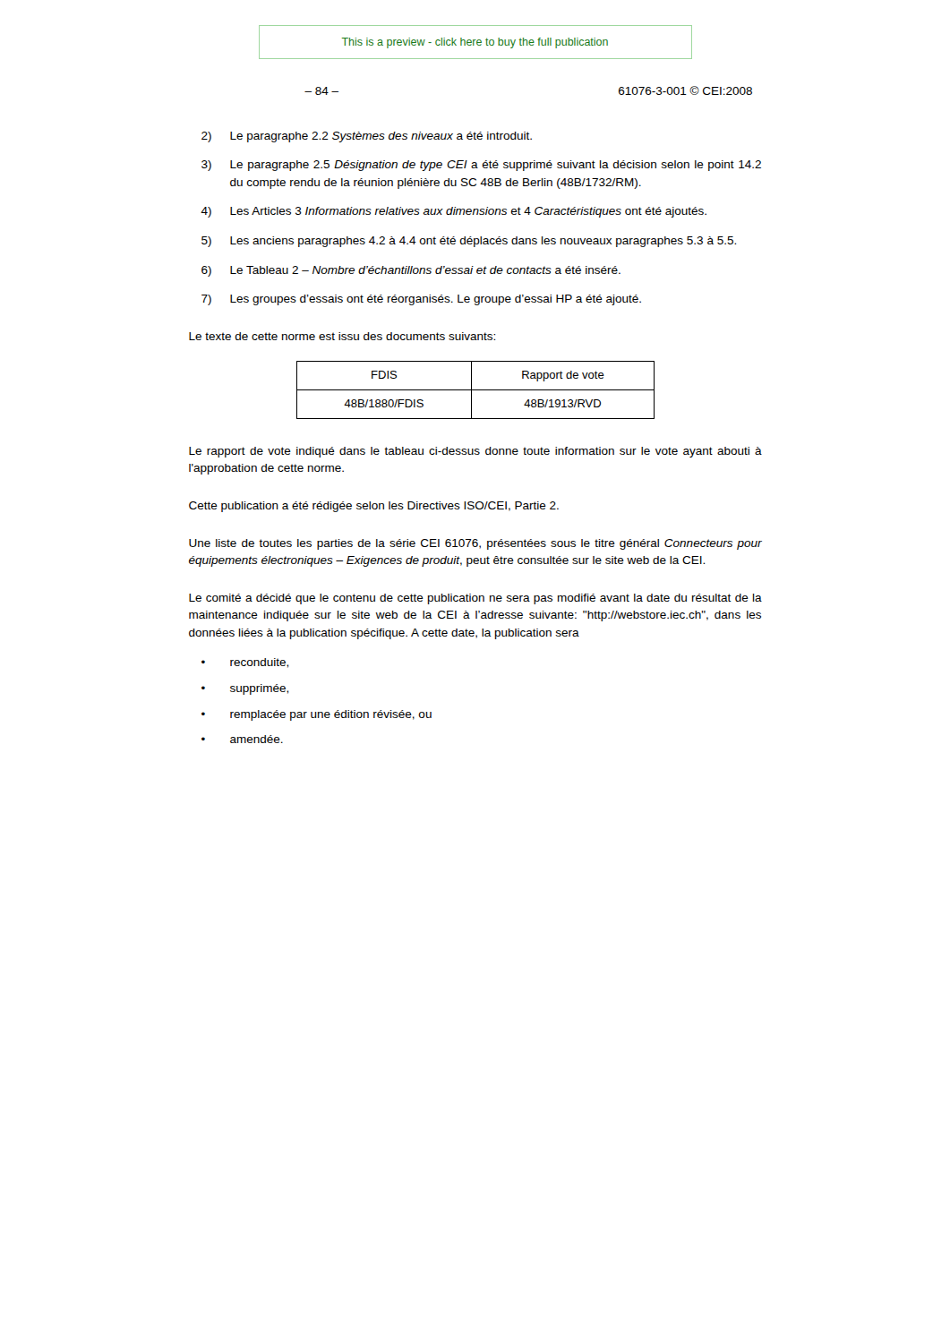This is a preview - click here to buy the full publication
– 84 –
61076-3-001 © CEI:2008
2) Le paragraphe 2.2 Systèmes des niveaux a été introduit.
3) Le paragraphe 2.5 Désignation de type CEI a été supprimé suivant la décision selon le point 14.2 du compte rendu de la réunion plénière du SC 48B de Berlin (48B/1732/RM).
4) Les Articles 3 Informations relatives aux dimensions et 4 Caractéristiques ont été ajoutés.
5) Les anciens paragraphes 4.2 à 4.4 ont été déplacés dans les nouveaux paragraphes 5.3 à 5.5.
6) Le Tableau 2 – Nombre d’échantillons d’essai et de contacts a été inséré.
7) Les groupes d’essais ont été réorganisés. Le groupe d’essai HP a été ajouté.
Le texte de cette norme est issu des documents suivants:
| FDIS | Rapport de vote |
| 48B/1880/FDIS | 48B/1913/RVD |
Le rapport de vote indiqué dans le tableau ci-dessus donne toute information sur le vote ayant abouti à l'approbation de cette norme.
Cette publication a été rédigée selon les Directives ISO/CEI, Partie 2.
Une liste de toutes les parties de la série CEI 61076, présentées sous le titre général Connecteurs pour équipements électroniques – Exigences de produit, peut être consultée sur le site web de la CEI.
Le comité a décidé que le contenu de cette publication ne sera pas modifié avant la date du résultat de la maintenance indiquée sur le site web de la CEI à l’adresse suivante: "http://webstore.iec.ch", dans les données liées à la publication spécifique. A cette date, la publication sera
reconduite,
supprimée,
remplacée par une édition révisée, ou
amendée.